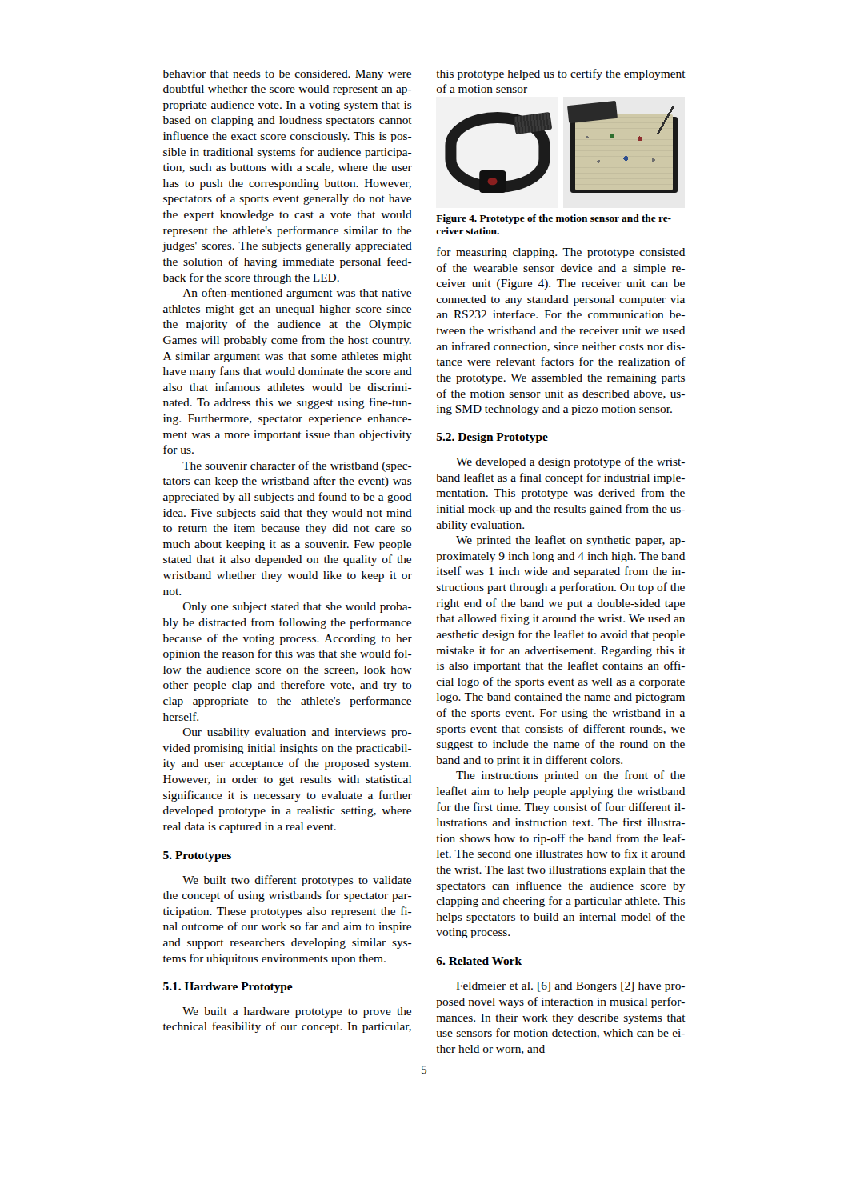behavior that needs to be considered. Many were doubtful whether the score would represent an appropriate audience vote. In a voting system that is based on clapping and loudness spectators cannot influence the exact score consciously. This is possible in traditional systems for audience participation, such as buttons with a scale, where the user has to push the corresponding button. However, spectators of a sports event generally do not have the expert knowledge to cast a vote that would represent the athlete's performance similar to the judges' scores. The subjects generally appreciated the solution of having immediate personal feedback for the score through the LED.
An often-mentioned argument was that native athletes might get an unequal higher score since the majority of the audience at the Olympic Games will probably come from the host country. A similar argument was that some athletes might have many fans that would dominate the score and also that infamous athletes would be discriminated. To address this we suggest using fine-tuning. Furthermore, spectator experience enhancement was a more important issue than objectivity for us.
The souvenir character of the wristband (spectators can keep the wristband after the event) was appreciated by all subjects and found to be a good idea. Five subjects said that they would not mind to return the item because they did not care so much about keeping it as a souvenir. Few people stated that it also depended on the quality of the wristband whether they would like to keep it or not.
Only one subject stated that she would probably be distracted from following the performance because of the voting process. According to her opinion the reason for this was that she would follow the audience score on the screen, look how other people clap and therefore vote, and try to clap appropriate to the athlete's performance herself.
Our usability evaluation and interviews provided promising initial insights on the practicability and user acceptance of the proposed system. However, in order to get results with statistical significance it is necessary to evaluate a further developed prototype in a realistic setting, where real data is captured in a real event.
5. Prototypes
We built two different prototypes to validate the concept of using wristbands for spectator participation. These prototypes also represent the final outcome of our work so far and aim to inspire and support researchers developing similar systems for ubiquitous environments upon them.
5.1. Hardware Prototype
We built a hardware prototype to prove the technical feasibility of our concept. In particular, this prototype helped us to certify the employment of a motion sensor
Figure 4. Prototype of the motion sensor and the receiver station.
for measuring clapping. The prototype consisted of the wearable sensor device and a simple receiver unit (Figure 4). The receiver unit can be connected to any standard personal computer via an RS232 interface. For the communication between the wristband and the receiver unit we used an infrared connection, since neither costs nor distance were relevant factors for the realization of the prototype. We assembled the remaining parts of the motion sensor unit as described above, using SMD technology and a piezo motion sensor.
5.2. Design Prototype
We developed a design prototype of the wristband leaflet as a final concept for industrial implementation. This prototype was derived from the initial mock-up and the results gained from the usability evaluation.
We printed the leaflet on synthetic paper, approximately 9 inch long and 4 inch high. The band itself was 1 inch wide and separated from the instructions part through a perforation. On top of the right end of the band we put a double-sided tape that allowed fixing it around the wrist. We used an aesthetic design for the leaflet to avoid that people mistake it for an advertisement. Regarding this it is also important that the leaflet contains an official logo of the sports event as well as a corporate logo. The band contained the name and pictogram of the sports event. For using the wristband in a sports event that consists of different rounds, we suggest to include the name of the round on the band and to print it in different colors.
The instructions printed on the front of the leaflet aim to help people applying the wristband for the first time. They consist of four different illustrations and instruction text. The first illustration shows how to rip-off the band from the leaflet. The second one illustrates how to fix it around the wrist. The last two illustrations explain that the spectators can influence the audience score by clapping and cheering for a particular athlete. This helps spectators to build an internal model of the voting process.
6. Related Work
Feldmeier et al. [6] and Bongers [2] have proposed novel ways of interaction in musical performances. In their work they describe systems that use sensors for motion detection, which can be either held or worn, and
5